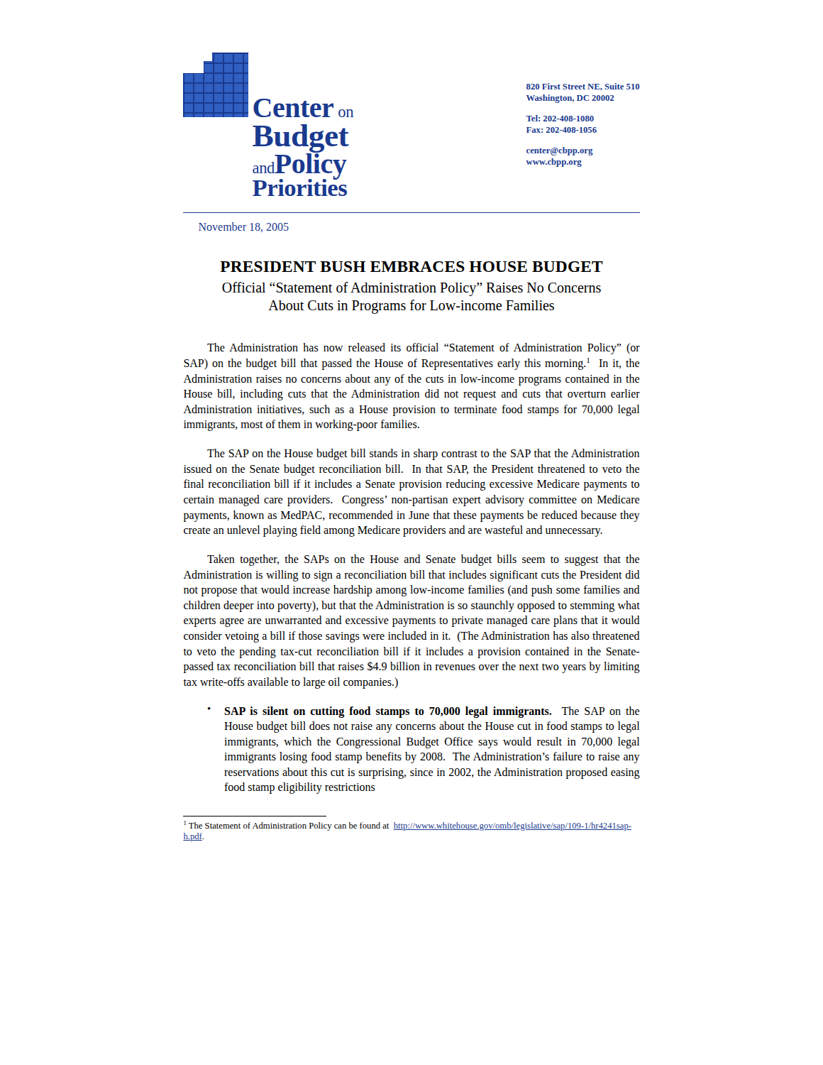Center on
Budget
and Policy
Priorities
820 First Street NE, Suite 510
Washington, DC 20002
Tel: 202-408-1080
Fax: 202-408-1056
center@cbpp.org
www.cbpp.org
November 18, 2005
PRESIDENT BUSH EMBRACES HOUSE BUDGET
Official “Statement of Administration Policy” Raises No Concerns
About Cuts in Programs for Low-income Families
The Administration has now released its official “Statement of Administration Policy” (or SAP) on the budget bill that passed the House of Representatives early this morning.1 In it, the Administration raises no concerns about any of the cuts in low-income programs contained in the House bill, including cuts that the Administration did not request and cuts that overturn earlier Administration initiatives, such as a House provision to terminate food stamps for 70,000 legal immigrants, most of them in working-poor families.
The SAP on the House budget bill stands in sharp contrast to the SAP that the Administration issued on the Senate budget reconciliation bill. In that SAP, the President threatened to veto the final reconciliation bill if it includes a Senate provision reducing excessive Medicare payments to certain managed care providers. Congress’ non-partisan expert advisory committee on Medicare payments, known as MedPAC, recommended in June that these payments be reduced because they create an unlevel playing field among Medicare providers and are wasteful and unnecessary.
Taken together, the SAPs on the House and Senate budget bills seem to suggest that the Administration is willing to sign a reconciliation bill that includes significant cuts the President did not propose that would increase hardship among low-income families (and push some families and children deeper into poverty), but that the Administration is so staunchly opposed to stemming what experts agree are unwarranted and excessive payments to private managed care plans that it would consider vetoing a bill if those savings were included in it. (The Administration has also threatened to veto the pending tax-cut reconciliation bill if it includes a provision contained in the Senate-passed tax reconciliation bill that raises $4.9 billion in revenues over the next two years by limiting tax write-offs available to large oil companies.)
SAP is silent on cutting food stamps to 70,000 legal immigrants. The SAP on the House budget bill does not raise any concerns about the House cut in food stamps to legal immigrants, which the Congressional Budget Office says would result in 70,000 legal immigrants losing food stamp benefits by 2008. The Administration’s failure to raise any reservations about this cut is surprising, since in 2002, the Administration proposed easing food stamp eligibility restrictions
1 The Statement of Administration Policy can be found at http://www.whitehouse.gov/omb/legislative/sap/109-1/hr4241sap-h.pdf.